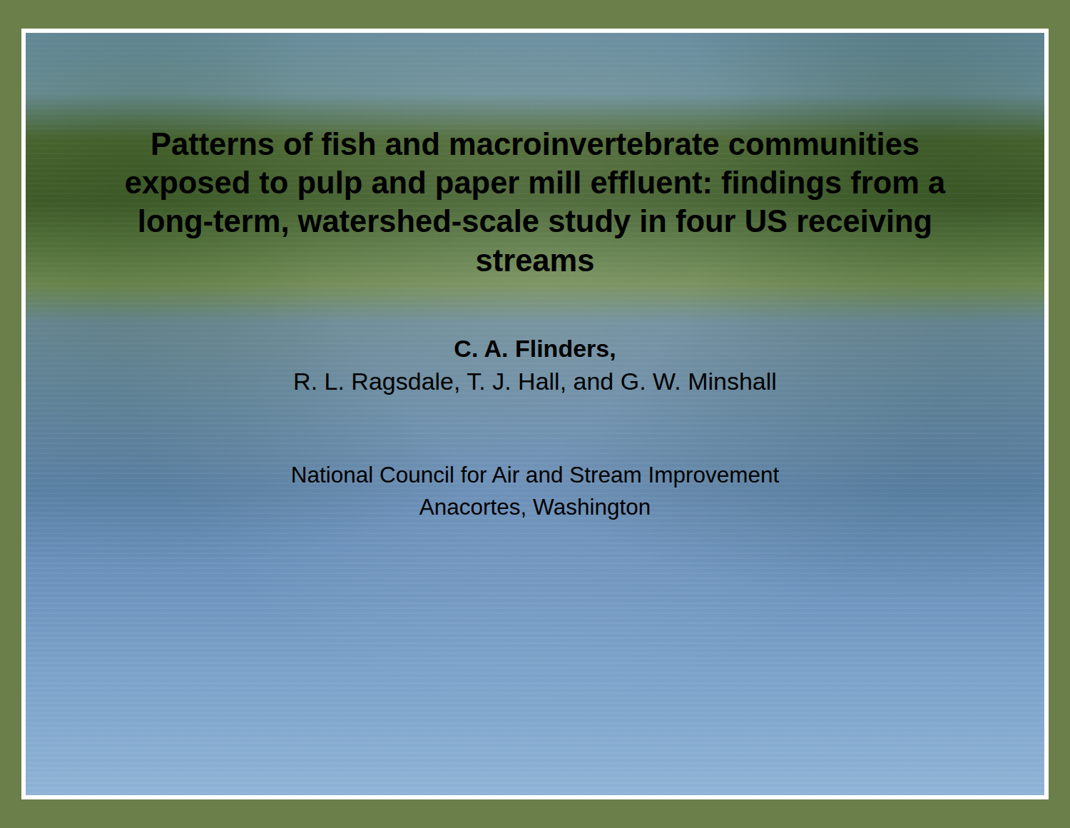Patterns of fish and macroinvertebrate communities exposed to pulp and paper mill effluent: findings from a long-term, watershed-scale study in four US receiving streams
C. A. Flinders, R. L. Ragsdale, T. J. Hall, and G. W. Minshall
National Council for Air and Stream Improvement Anacortes, Washington